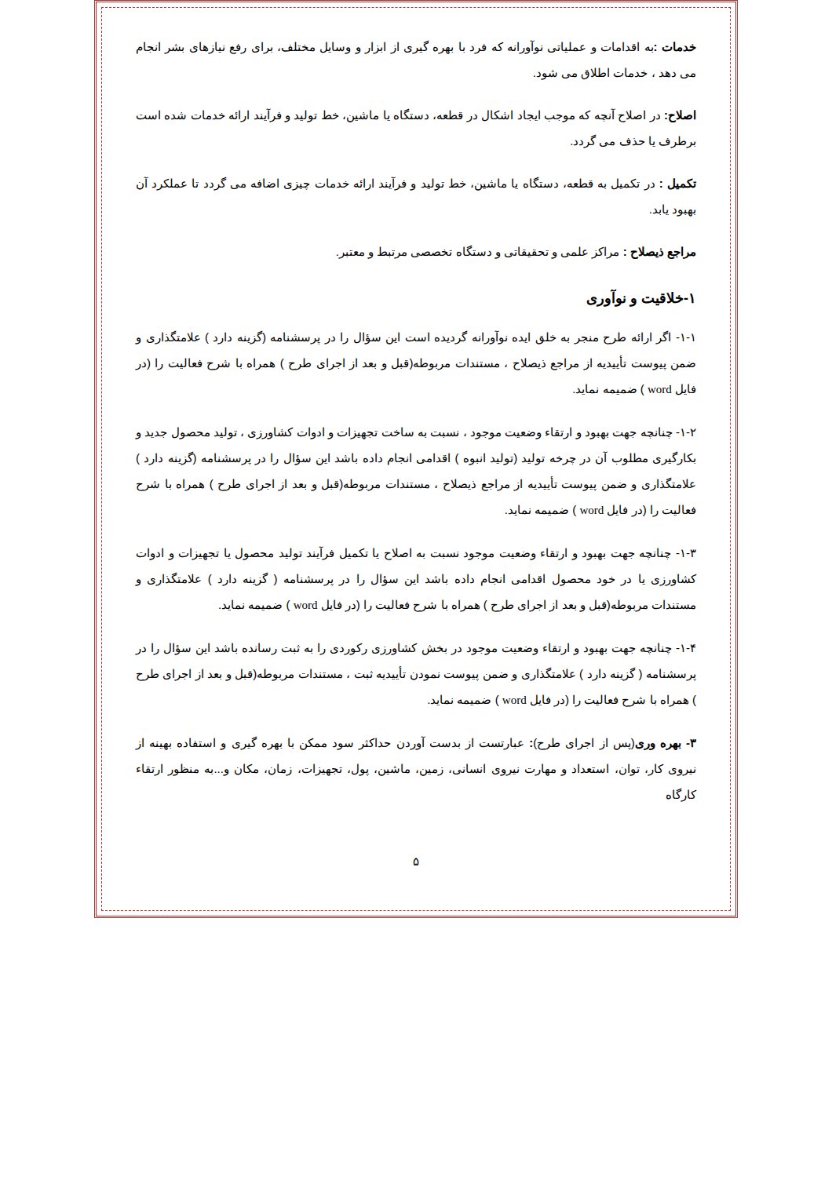خدمات : به اقدامات و عملیاتی نوآورانه که فرد با بهره گیری از ابزار و وسایل مختلف، برای رفع نیازهای بشر انجام می دهد ، خدمات اطلاق می شود.
اصلاح: در اصلاح آنچه که موجب ایجاد اشکال در قطعه، دستگاه یا ماشین، خط تولید و فرآیند ارائه خدمات شده است برطرف یا حذف می گردد.
تکمیل : در تکمیل به قطعه، دستگاه یا ماشین، خط تولید و فرآیند ارائه خدمات چیزی اضافه می گردد تا عملکرد آن بهبود یابد.
مراجع ذیصلاح : مراکز علمی و تحقیقاتی و دستگاه تخصصی مرتبط و معتبر.
۱-خلاقیت و نوآوری
۱-۱- اگر ارائه طرح منجر به خلق ایده نوآورانه گردیده است این سؤال را در پرسشنامه (گزینه دارد ) علامتگذاری و ضمن پیوست تأییدیه از مراجع ذیصلاح ، مستندات مربوطه(قبل و بعد از اجرای طرح ) همراه با شرح فعالیت را (در فایل word ) ضمیمه نماید.
۱-۲- چنانچه جهت بهبود و ارتقاء وضعیت موجود ، نسبت به ساخت تجهیزات و ادوات کشاورزی ، تولید محصول جدید و بکارگیری مطلوب آن در چرخه تولید (تولید انبوه ) اقدامی انجام داده باشد این سؤال را در پرسشنامه (گزینه دارد ) علامتگذاری و ضمن پیوست تأییدیه از مراجع ذیصلاح ، مستندات مربوطه(قبل و بعد از اجرای طرح ) همراه با شرح فعالیت را (در فایل word ) ضمیمه نماید.
۱-۳- چنانچه جهت بهبود و ارتقاء وضعیت موجود نسبت به اصلاح یا تکمیل فرآیند تولید محصول یا تجهیزات و ادوات کشاورزی یا در خود محصول اقدامی انجام داده باشد این سؤال را در پرسشنامه ( گزینه دارد ) علامتگذاری و مستندات مربوطه(قبل و بعد از اجرای طرح ) همراه با شرح فعالیت را (در فایل word ) ضمیمه نماید.
۱-۴- چنانچه جهت بهبود و ارتقاء وضعیت موجود در بخش کشاورزی رکوردی را به ثبت رسانده باشد این سؤال را در پرسشنامه ( گزینه دارد ) علامتگذاری و ضمن پیوست نمودن تأییدیه ثبت ، مستندات مربوطه(قبل و بعد از اجرای طرح ) همراه با شرح فعالیت را (در فایل word ) ضمیمه نماید.
۳- بهره وری(پس از اجرای طرح): عبارتست از بدست آوردن حداکثر سود ممکن با بهره گیری و استفاده بهینه از نیروی کار، توان، استعداد و مهارت نیروی انسانی، زمین، ماشین، پول، تجهیزات، زمان، مکان و...به منظور ارتقاء کارگاه
۵